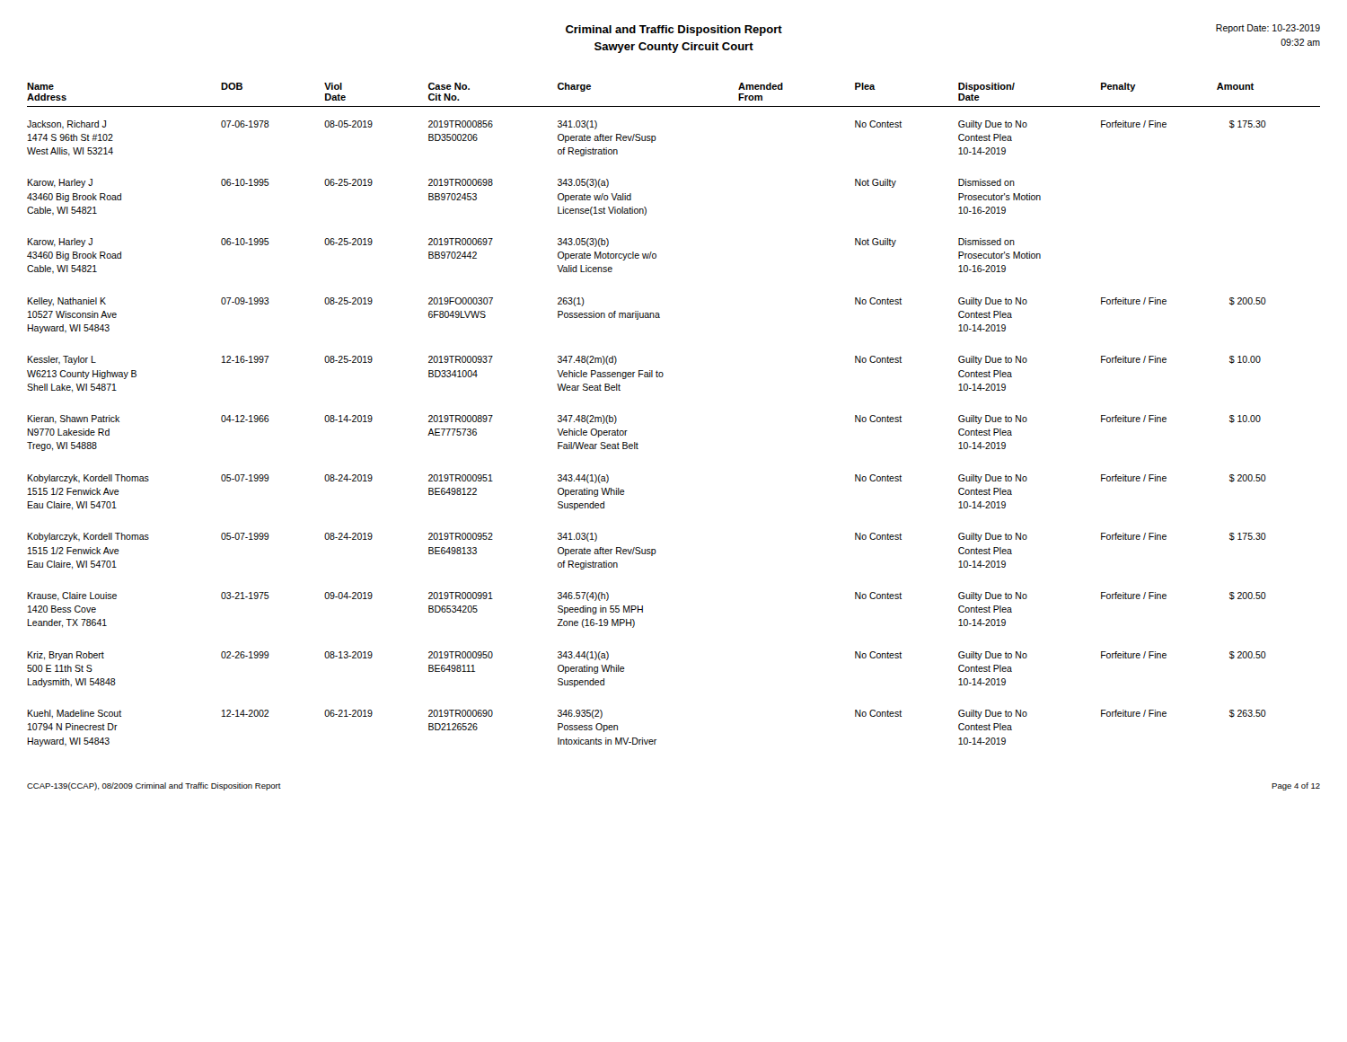Report Date: 10-23-2019
09:32 am
Criminal and Traffic Disposition Report
Sawyer County Circuit Court
| Name Address | DOB | Viol Date | Case No. Cit No. | Charge | Amended From | Plea | Disposition/ Date | Penalty | Amount |
| --- | --- | --- | --- | --- | --- | --- | --- | --- | --- |
| Jackson, Richard J 1474 S 96th St #102 West Allis, WI 53214 | 07-06-1978 | 08-05-2019 | 2019TR000856 BD3500206 | 341.03(1) Operate after Rev/Susp of Registration | | No Contest | Guilty Due to No Contest Plea 10-14-2019 | Forfeiture / Fine | $ 175.30 |
| Karow, Harley J 43460 Big Brook Road Cable, WI 54821 | 06-10-1995 | 06-25-2019 | 2019TR000698 BB9702453 | 343.05(3)(a) Operate w/o Valid License(1st Violation) | | Not Guilty | Dismissed on Prosecutor's Motion 10-16-2019 | | |
| Karow, Harley J 43460 Big Brook Road Cable, WI 54821 | 06-10-1995 | 06-25-2019 | 2019TR000697 BB9702442 | 343.05(3)(b) Operate Motorcycle w/o Valid License | | Not Guilty | Dismissed on Prosecutor's Motion 10-16-2019 | | |
| Kelley, Nathaniel K 10527 Wisconsin Ave Hayward, WI 54843 | 07-09-1993 | 08-25-2019 | 2019FO000307 6F8049LVWS | 263(1) Possession of marijuana | | No Contest | Guilty Due to No Contest Plea 10-14-2019 | Forfeiture / Fine | $ 200.50 |
| Kessler, Taylor L W6213 County Highway B Shell Lake, WI 54871 | 12-16-1997 | 08-25-2019 | 2019TR000937 BD3341004 | 347.48(2m)(d) Vehicle Passenger Fail to Wear Seat Belt | | No Contest | Guilty Due to No Contest Plea 10-14-2019 | Forfeiture / Fine | $ 10.00 |
| Kieran, Shawn Patrick N9770 Lakeside Rd Trego, WI 54888 | 04-12-1966 | 08-14-2019 | 2019TR000897 AE7775736 | 347.48(2m)(b) Vehicle Operator Fail/Wear Seat Belt | | No Contest | Guilty Due to No Contest Plea 10-14-2019 | Forfeiture / Fine | $ 10.00 |
| Kobylarczyk, Kordell Thomas 1515 1/2 Fenwick Ave Eau Claire, WI 54701 | 05-07-1999 | 08-24-2019 | 2019TR000951 BE6498122 | 343.44(1)(a) Operating While Suspended | | No Contest | Guilty Due to No Contest Plea 10-14-2019 | Forfeiture / Fine | $ 200.50 |
| Kobylarczyk, Kordell Thomas 1515 1/2 Fenwick Ave Eau Claire, WI 54701 | 05-07-1999 | 08-24-2019 | 2019TR000952 BE6498133 | 341.03(1) Operate after Rev/Susp of Registration | | No Contest | Guilty Due to No Contest Plea 10-14-2019 | Forfeiture / Fine | $ 175.30 |
| Krause, Claire Louise 1420 Bess Cove Leander, TX 78641 | 03-21-1975 | 09-04-2019 | 2019TR000991 BD6534205 | 346.57(4)(h) Speeding in 55 MPH Zone (16-19 MPH) | | No Contest | Guilty Due to No Contest Plea 10-14-2019 | Forfeiture / Fine | $ 200.50 |
| Kriz, Bryan Robert 500 E 11th St S Ladysmith, WI 54848 | 02-26-1999 | 08-13-2019 | 2019TR000950 BE6498111 | 343.44(1)(a) Operating While Suspended | | No Contest | Guilty Due to No Contest Plea 10-14-2019 | Forfeiture / Fine | $ 200.50 |
| Kuehl, Madeline Scout 10794 N Pinecrest Dr Hayward, WI 54843 | 12-14-2002 | 06-21-2019 | 2019TR000690 BD2126526 | 346.935(2) Possess Open Intoxicants in MV-Driver | | No Contest | Guilty Due to No Contest Plea 10-14-2019 | Forfeiture / Fine | $ 263.50 |
CCAP-139(CCAP), 08/2009 Criminal and Traffic Disposition Report Page 4 of 12